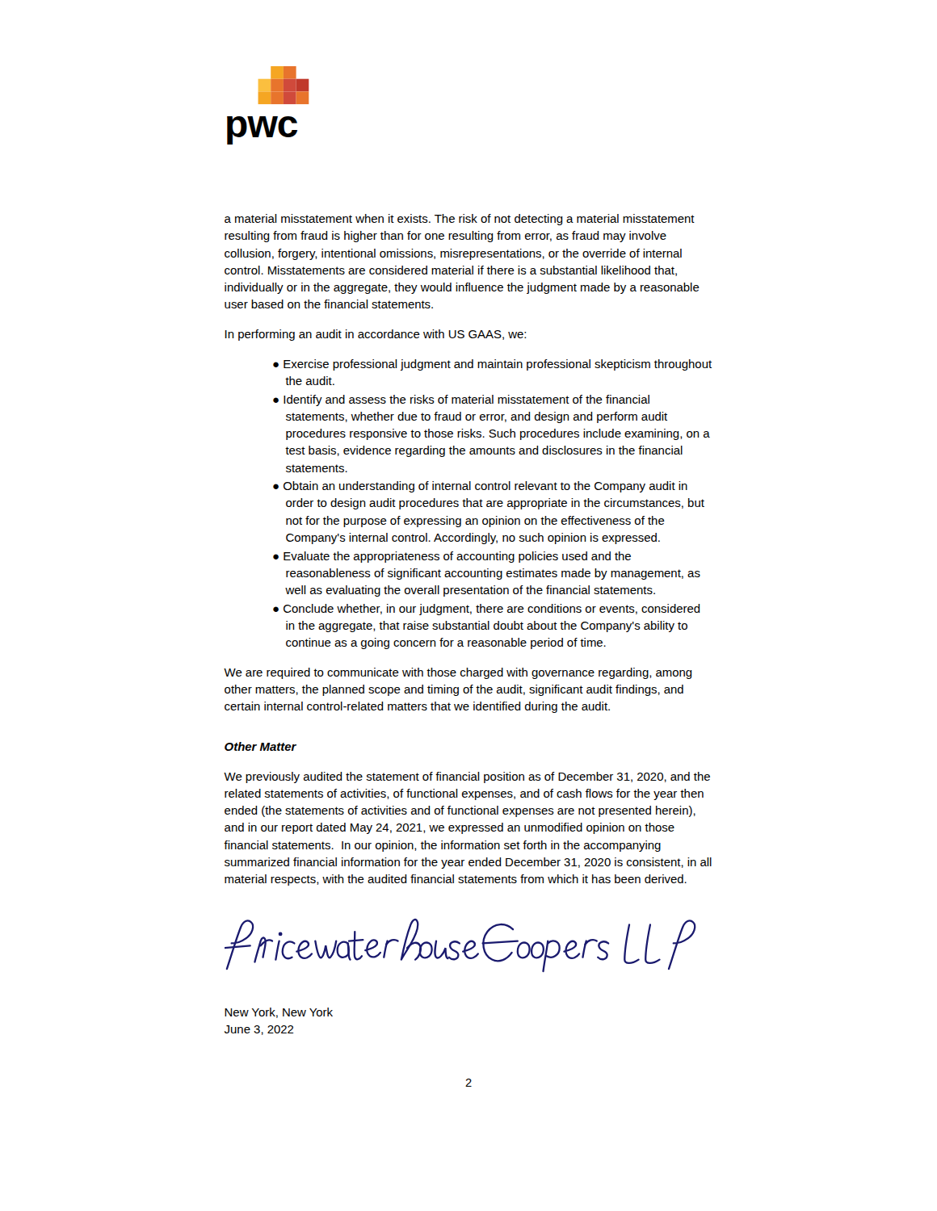pwc
a material misstatement when it exists. The risk of not detecting a material misstatement resulting from fraud is higher than for one resulting from error, as fraud may involve collusion, forgery, intentional omissions, misrepresentations, or the override of internal control. Misstatements are considered material if there is a substantial likelihood that, individually or in the aggregate, they would influence the judgment made by a reasonable user based on the financial statements.
In performing an audit in accordance with US GAAS, we:
● Exercise professional judgment and maintain professional skepticism throughout the audit.
● Identify and assess the risks of material misstatement of the financial statements, whether due to fraud or error, and design and perform audit procedures responsive to those risks. Such procedures include examining, on a test basis, evidence regarding the amounts and disclosures in the financial statements.
● Obtain an understanding of internal control relevant to the Company audit in order to design audit procedures that are appropriate in the circumstances, but not for the purpose of expressing an opinion on the effectiveness of the Company's internal control. Accordingly, no such opinion is expressed.
● Evaluate the appropriateness of accounting policies used and the reasonableness of significant accounting estimates made by management, as well as evaluating the overall presentation of the financial statements.
● Conclude whether, in our judgment, there are conditions or events, considered in the aggregate, that raise substantial doubt about the Company's ability to continue as a going concern for a reasonable period of time.
We are required to communicate with those charged with governance regarding, among other matters, the planned scope and timing of the audit, significant audit findings, and certain internal control-related matters that we identified during the audit.
Other Matter
We previously audited the statement of financial position as of December 31, 2020, and the related statements of activities, of functional expenses, and of cash flows for the year then ended (the statements of activities and of functional expenses are not presented herein), and in our report dated May 24, 2021, we expressed an unmodified opinion on those financial statements. In our opinion, the information set forth in the accompanying summarized financial information for the year ended December 31, 2020 is consistent, in all material respects, with the audited financial statements from which it has been derived.
New York, New York
June 3, 2022
2